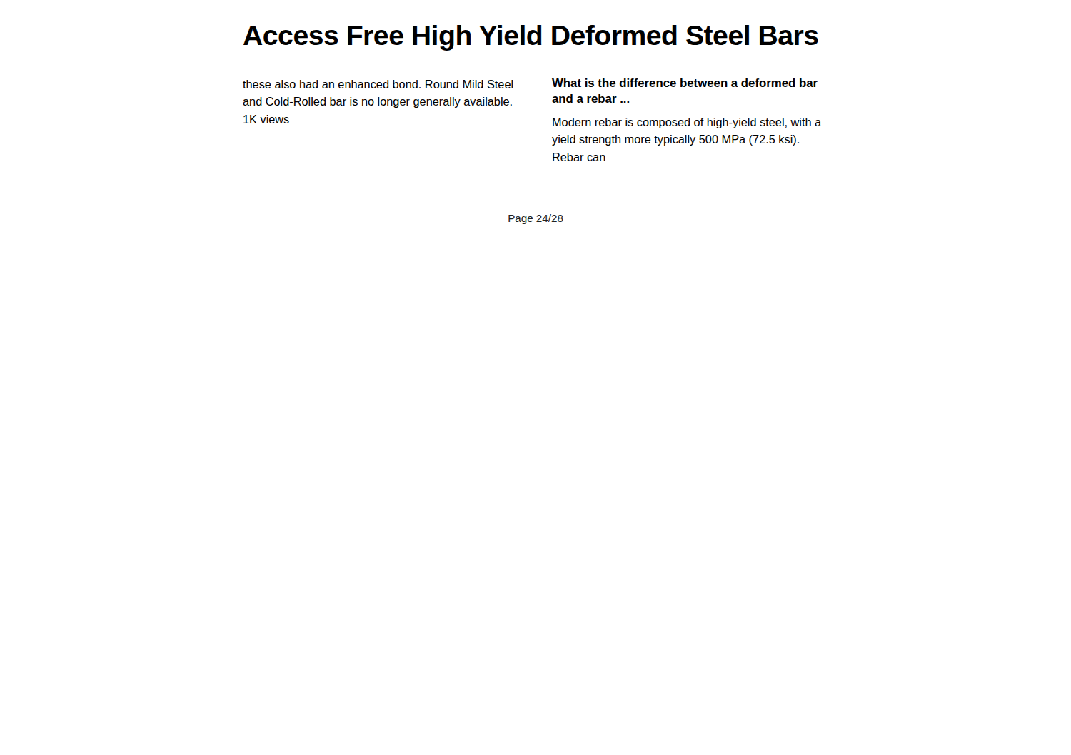Access Free High Yield Deformed Steel Bars
these also had an enhanced bond. Round Mild Steel and Cold-Rolled bar is no longer generally available. 1K views
What is the difference between a deformed bar and a rebar ...
Modern rebar is composed of high-yield steel, with a yield strength more typically 500 MPa (72.5 ksi). Rebar can
Page 24/28